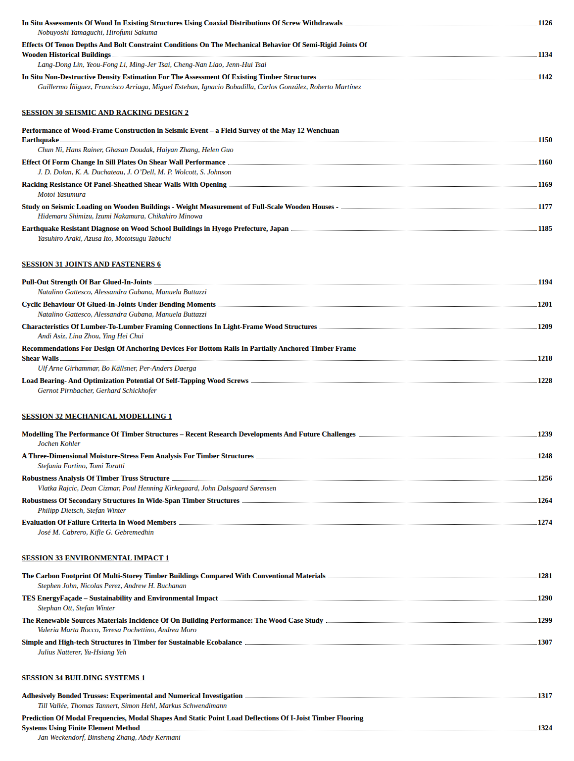In Situ Assessments Of Wood In Existing Structures Using Coaxial Distributions Of Screw Withdrawals 1126 Nobuyoshi Yamaguchi, Hirofumi Sakuma
Effects Of Tenon Depths And Bolt Constraint Conditions On The Mechanical Behavior Of Semi-Rigid Joints Of Wooden Historical Buildings 1134 Lang-Dong Lin, Yeou-Fong Li, Ming-Jer Tsai, Cheng-Nan Liao, Jenn-Hui Tsai
In Situ Non-Destructive Density Estimation For The Assessment Of Existing Timber Structures 1142 Guillermo Íñiguez, Francisco Arriaga, Miguel Esteban, Ignacio Bobadilla, Carlos González, Roberto Martínez
SESSION 30 SEISMIC AND RACKING DESIGN 2
Performance of Wood-Frame Construction in Seismic Event – a Field Survey of the May 12 Wenchuan Earthquake 1150 Chun Ni, Hans Rainer, Ghasan Doudak, Haiyan Zhang, Helen Guo
Effect Of Form Change In Sill Plates On Shear Wall Performance 1160 J. D. Dolan, K. A. Duchateau, J. O’Dell, M. P. Wolcott, S. Johnson
Racking Resistance Of Panel-Sheathed Shear Walls With Opening 1169 Motoi Yasumura
Study on Seismic Loading on Wooden Buildings - Weight Measurement of Full-Scale Wooden Houses - 1177 Hidemaru Shimizu, Izumi Nakamura, Chikahiro Minowa
Earthquake Resistant Diagnose on Wood School Buildings in Hyogo Prefecture, Japan 1185 Yasuhiro Araki, Azusa Ito, Mototsugu Tabuchi
SESSION 31 JOINTS AND FASTENERS 6
Pull-Out Strength Of Bar Glued-In-Joints 1194 Natalino Gattesco, Alessandra Gubana, Manuela Buttazzi
Cyclic Behaviour Of Glued-In-Joints Under Bending Moments 1201 Natalino Gattesco, Alessandra Gubana, Manuela Buttazzi
Characteristics Of Lumber-To-Lumber Framing Connections In Light-Frame Wood Structures 1209 Andi Asiz, Lina Zhou, Ying Hei Chui
Recommendations For Design Of Anchoring Devices For Bottom Rails In Partially Anchored Timber Frame Shear Walls 1218 Ulf Arne Girhammar, Bo Källsner, Per-Anders Daerga
Load Bearing- And Optimization Potential Of Self-Tapping Wood Screws 1228 Gernot Pirnbacher, Gerhard Schickhofer
SESSION 32 MECHANICAL MODELLING 1
Modelling The Performance Of Timber Structures – Recent Research Developments And Future Challenges 1239 Jochen Kohler
A Three-Dimensional Moisture-Stress Fem Analysis For Timber Structures 1248 Stefania Fortino, Tomi Toratti
Robustness Analysis Of Timber Truss Structure 1256 Vlatka Rajcic, Dean Cizmar, Poul Henning Kirkegaard, John Dalsgaard Sørensen
Robustness Of Secondary Structures In Wide-Span Timber Structures 1264 Philipp Dietsch, Stefan Winter
Evaluation Of Failure Criteria In Wood Members 1274 José M. Cabrero, Kifle G. Gebremedhin
SESSION 33 ENVIRONMENTAL IMPACT 1
The Carbon Footprint Of Multi-Storey Timber Buildings Compared With Conventional Materials 1281 Stephen John, Nicolas Perez, Andrew H. Buchanan
TES EnergyFaçade – Sustainability and Environmental Impact 1290 Stephan Ott, Stefan Winter
The Renewable Sources Materials Incidence Of On Building Performance: The Wood Case Study 1299 Valeria Marta Rocco, Teresa Pochettino, Andrea Moro
Simple and High-tech Structures in Timber for Sustainable Ecobalance 1307 Julius Natterer, Yu-Hsiang Yeh
SESSION 34 BUILDING SYSTEMS 1
Adhesively Bonded Trusses: Experimental and Numerical Investigation 1317 Till Vallée, Thomas Tannert, Simon Hehl, Markus Schwendimann
Prediction Of Modal Frequencies, Modal Shapes And Static Point Load Deflections Of I-Joist Timber Flooring Systems Using Finite Element Method 1324 Jan Weckendorf, Binsheng Zhang, Abdy Kermani